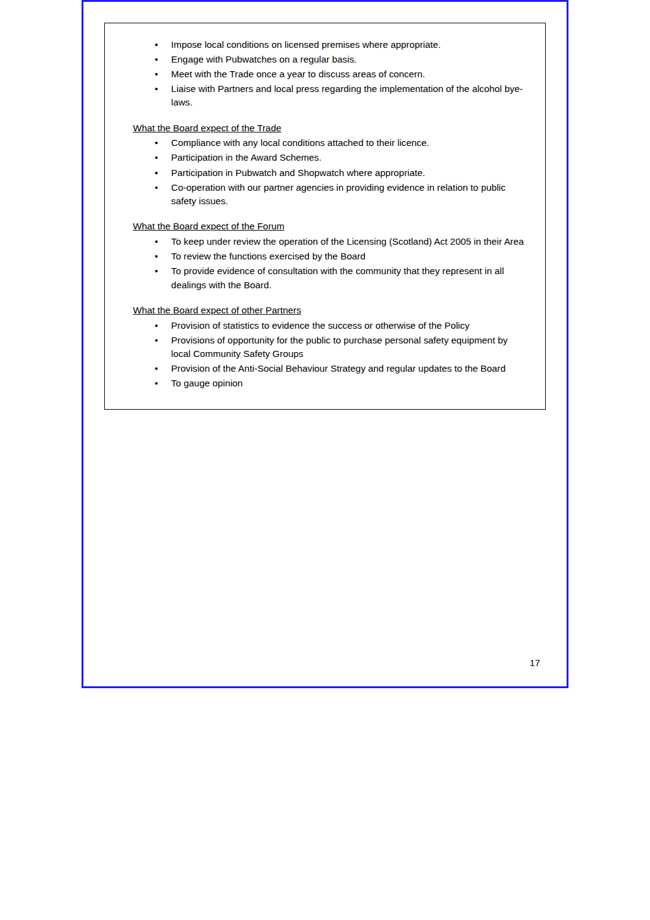Impose local conditions on licensed premises where appropriate.
Engage with Pubwatches on a regular basis.
Meet with the Trade once a year to discuss areas of concern.
Liaise with Partners and local press regarding the implementation of the alcohol bye-laws.
What the Board expect of the Trade
Compliance with any local conditions attached to their licence.
Participation in the Award Schemes.
Participation in Pubwatch and Shopwatch where appropriate.
Co-operation with our partner agencies in providing evidence in relation to public safety issues.
What the Board expect of the Forum
To keep under review the operation of the Licensing (Scotland) Act 2005 in their Area
To review the functions exercised by the Board
To provide evidence of consultation with the community that they represent in all dealings with the Board.
What the Board expect of other Partners
Provision of statistics to evidence the success or otherwise of the Policy
Provisions of opportunity for the public to purchase personal safety equipment by local Community Safety Groups
Provision of the Anti-Social Behaviour Strategy and regular updates to the Board
To gauge opinion
17